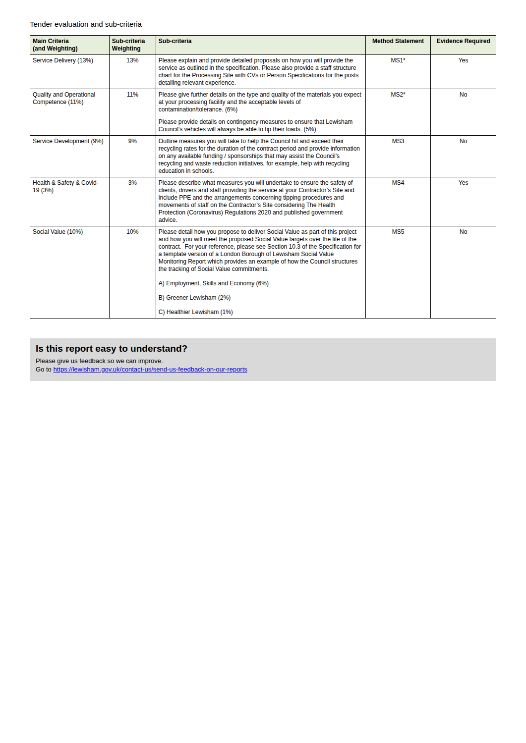Tender evaluation and sub-criteria
| Main Criteria (and Weighting) | Sub-criteria Weighting | Sub-criteria | Method Statement | Evidence Required |
| --- | --- | --- | --- | --- |
| Service Delivery (13%) | 13% | Please explain and provide detailed proposals on how you will provide the service as outlined in the specification. Please also provide a staff structure chart for the Processing Site with CVs or Person Specifications for the posts detailing relevant experience. | MS1* | Yes |
| Quality and Operational Competence (11%) | 11% | Please give further details on the type and quality of the materials you expect at your processing facility and the acceptable levels of contamination/tolerance. (6%) Please provide details on contingency measures to ensure that Lewisham Council’s vehicles will always be able to tip their loads. (5%) | MS2* | No |
| Service Development (9%) | 9% | Outline measures you will take to help the Council hit and exceed their recycling rates for the duration of the contract period and provide information on any available funding / sponsorships that may assist the Council’s recycling and waste reduction initiatives, for example, help with recycling education in schools. | MS3 | No |
| Health & Safety & Covid- 19 (3%) | 3% | Please describe what measures you will undertake to ensure the safety of clients, drivers and staff providing the service at your Contractor’s Site and include PPE and the arrangements concerning tipping procedures and movements of staff on the Contractor’s Site considering The Health Protection (Coronavirus) Regulations 2020 and published government advice. | MS4 | Yes |
| Social Value (10%) | 10% | Please detail how you propose to deliver Social Value as part of this project and how you will meet the proposed Social Value targets over the life of the contract. For your reference, please see Section 10.3 of the Specification for a template version of a London Borough of Lewisham Social Value Monitoring Report which provides an example of how the Council structures the tracking of Social Value commitments. A) Employment, Skills and Economy (6%) B) Greener Lewisham (2%) C) Healthier Lewisham (1%) | MS5 | No |
Is this report easy to understand?
Please give us feedback so we can improve.
Go to https://lewisham.gov.uk/contact-us/send-us-feedback-on-our-reports